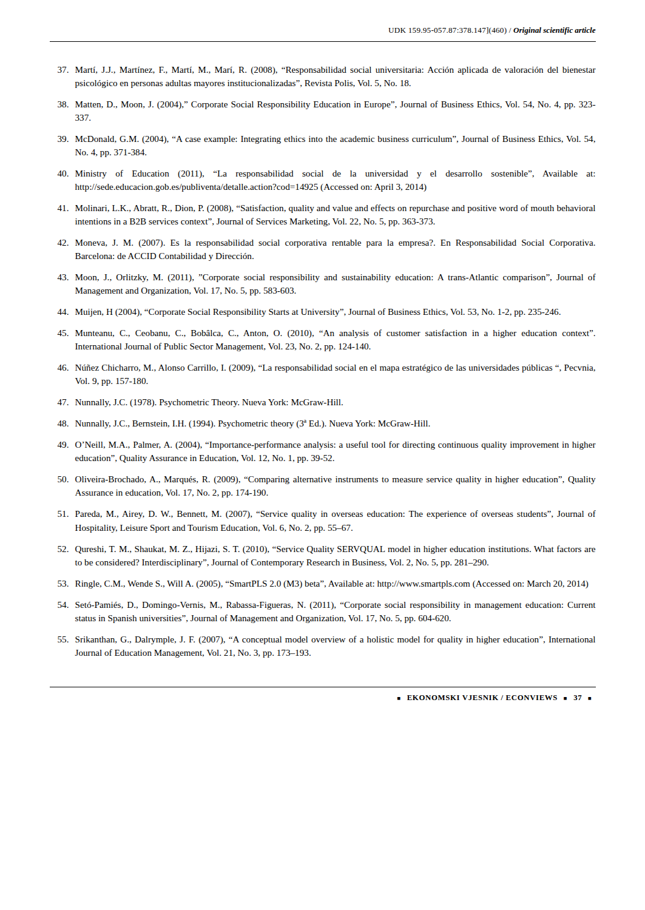UDK 159.95-057.87:378.147](460) / Original scientific article
Martí, J.J., Martínez, F., Martí, M., Marí, R. (2008), “Responsabilidad social universitaria: Acción aplicada de valoración del bienestar psicológico en personas adultas mayores institucionalizadas”, Revista Polis, Vol. 5, No. 18.
Matten, D., Moon, J. (2004),” Corporate Social Responsibility Education in Europe”, Journal of Business Ethics, Vol. 54, No. 4, pp. 323-337.
McDonald, G.M. (2004), “A case example: Integrating ethics into the academic business curriculum”, Journal of Business Ethics, Vol. 54, No. 4, pp. 371-384.
Ministry of Education (2011), “La responsabilidad social de la universidad y el desarrollo sostenible”, Available at: http://sede.educacion.gob.es/publiventa/detalle.action?cod=14925 (Accessed on: April 3, 2014)
Molinari, L.K., Abratt, R., Dion, P. (2008), “Satisfaction, quality and value and effects on repurchase and positive word of mouth behavioral intentions in a B2B services context”, Journal of Services Marketing, Vol. 22, No. 5, pp. 363-373.
Moneva, J. M. (2007). Es la responsabilidad social corporativa rentable para la empresa?. En Responsabilidad Social Corporativa. Barcelona: de ACCID Contabilidad y Dirección.
Moon, J., Orlitzky, M. (2011), ”Corporate social responsibility and sustainability education: A trans-Atlantic comparison”, Journal of Management and Organization, Vol. 17, No. 5, pp. 583-603.
Muijen, H (2004), “Corporate Social Responsibility Starts at University”, Journal of Business Ethics, Vol. 53, No. 1-2, pp. 235-246.
Munteanu, C., Ceobanu, C., Bobâlca, C., Anton, O. (2010), “An analysis of customer satisfaction in a higher education context”. International Journal of Public Sector Management, Vol. 23, No. 2, pp. 124-140.
Núñez Chicharro, M., Alonso Carrillo, I. (2009), “La responsabilidad social en el mapa estratégico de las universidades públicas “, Pecvnia, Vol. 9, pp. 157-180.
Nunnally, J.C. (1978). Psychometric Theory. Nueva York: McGraw-Hill.
Nunnally, J.C., Bernstein, I.H. (1994). Psychometric theory (3ª Ed.). Nueva York: McGraw-Hill.
O’Neill, M.A., Palmer, A. (2004), “Importance-performance analysis: a useful tool for directing continuous quality improvement in higher education”, Quality Assurance in Education, Vol. 12, No. 1, pp. 39-52.
Oliveira-Brochado, A., Marqués, R. (2009), “Comparing alternative instruments to measure service quality in higher education”, Quality Assurance in education, Vol. 17, No. 2, pp. 174-190.
Pareda, M., Airey, D. W., Bennett, M. (2007), “Service quality in overseas education: The experience of overseas students”, Journal of Hospitality, Leisure Sport and Tourism Education, Vol. 6, No. 2, pp. 55–67.
Qureshi, T. M., Shaukat, M. Z., Hijazi, S. T. (2010), “Service Quality SERVQUAL model in higher education institutions. What factors are to be considered? Interdisciplinary”, Journal of Contemporary Research in Business, Vol. 2, No. 5, pp. 281–290.
Ringle, C.M., Wende S., Will A. (2005), “SmartPLS 2.0 (M3) beta”, Available at: http://www.smartpls.com (Accessed on: March 20, 2014)
Setó-Pamiés, D., Domingo-Vernis, M., Rabassa-Figueras, N. (2011), “Corporate social responsibility in management education: Current status in Spanish universities”, Journal of Management and Organization, Vol. 17, No. 5, pp. 604-620.
Srikanthan, G., Dalrymple, J. F. (2007), “A conceptual model overview of a holistic model for quality in higher education”, International Journal of Education Management, Vol. 21, No. 3, pp. 173–193.
■ EKONOMSKI VJESNIK / ECONVIEWS ■ 37 ■